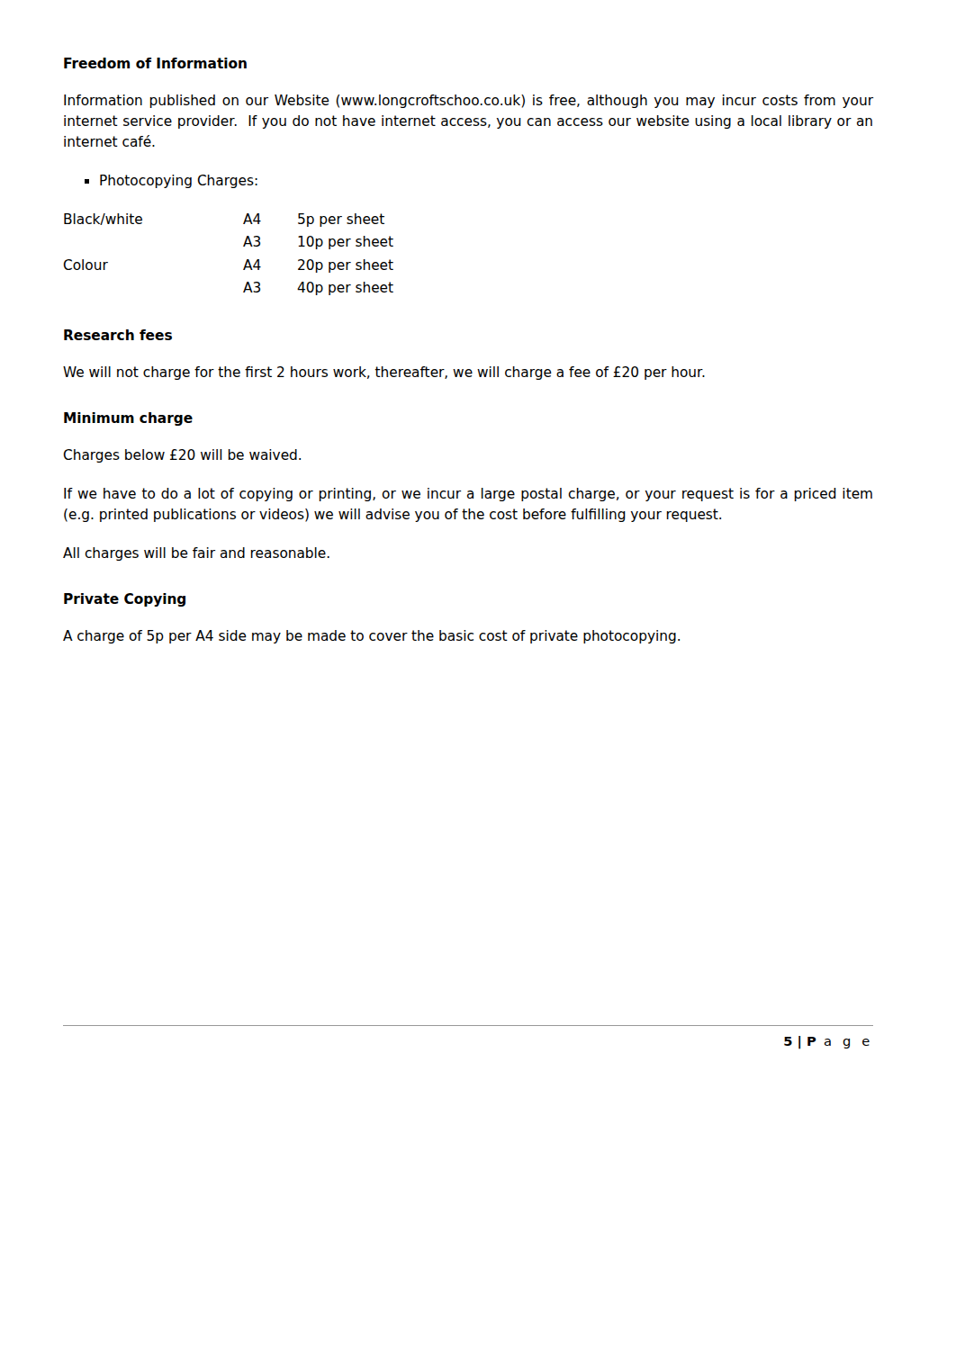Freedom of Information
Information published on our Website (www.longcroftschoo.co.uk) is free, although you may incur costs from your internet service provider. If you do not have internet access, you can access our website using a local library or an internet café.
Photocopying Charges:
| Black/white | A4 | 5p per sheet |
| | A3 | 10p per sheet |
| Colour | A4 | 20p per sheet |
| | A3 | 40p per sheet |
Research fees
We will not charge for the first 2 hours work, thereafter, we will charge a fee of £20 per hour.
Minimum charge
Charges below £20 will be waived.
If we have to do a lot of copying or printing, or we incur a large postal charge, or your request is for a priced item (e.g. printed publications or videos) we will advise you of the cost before fulfilling your request.
All charges will be fair and reasonable.
Private Copying
A charge of 5p per A4 side may be made to cover the basic cost of private photocopying.
5 | P a g e